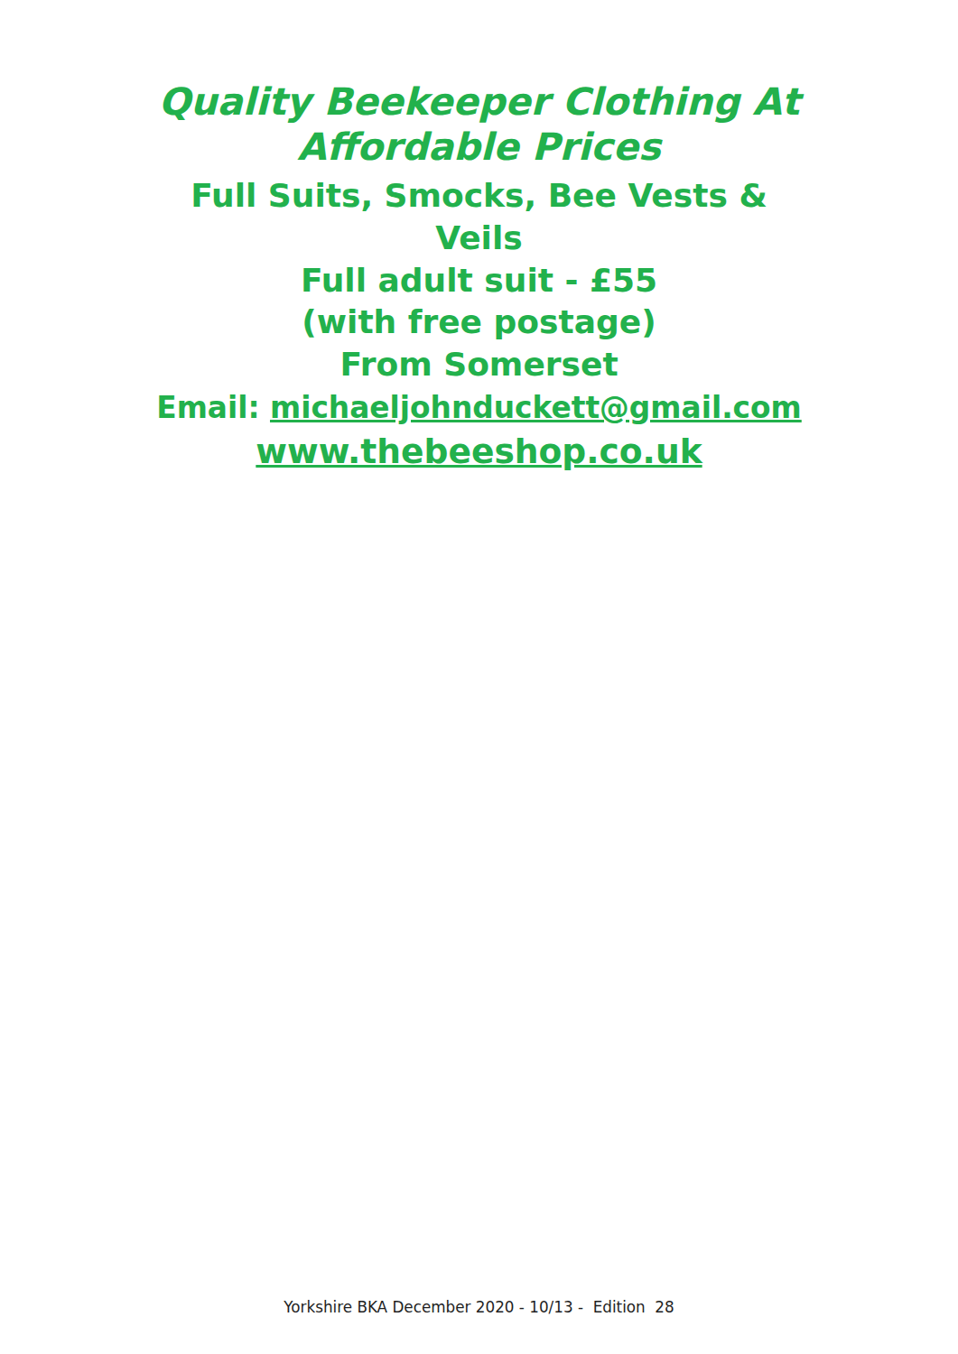Quality Beekeeper Clothing At
Affordable Prices
Full Suits, Smocks, Bee Vests & Veils
Full adult suit - £55
(with free postage)
From Somerset
Email: michaeljohnduckett@gmail.com
www.thebeeshop.co.uk
Yorkshire BKA December 2020 - 10/13 - Edition 28